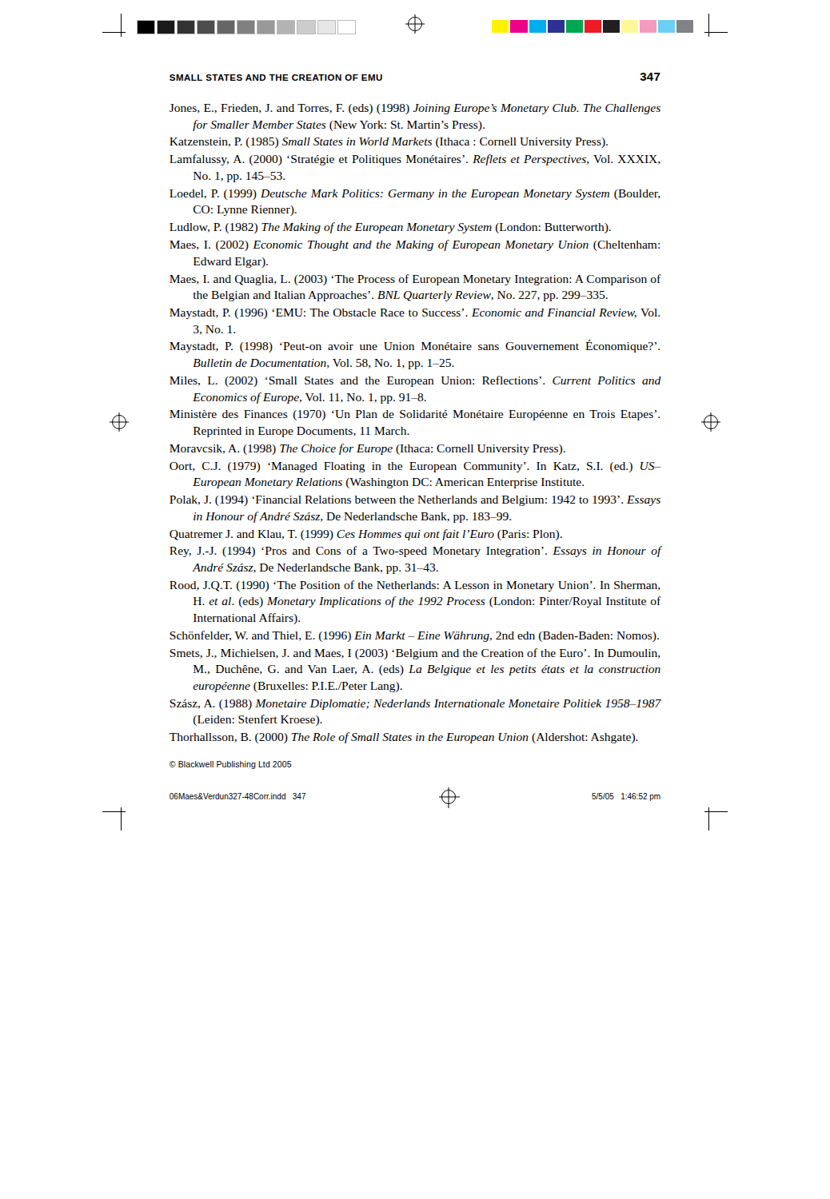Small States and the Creation of EMU 347
Jones, E., Frieden, J. and Torres, F. (eds) (1998) Joining Europe’s Monetary Club. The Challenges for Smaller Member States (New York: St. Martin’s Press).
Katzenstein, P. (1985) Small States in World Markets (Ithaca : Cornell University Press).
Lamfalussy, A. (2000) ‘Stratégie et Politiques Monétaires’. Reflets et Perspectives, Vol. XXXIX, No. 1, pp. 145–53.
Loedel, P. (1999) Deutsche Mark Politics: Germany in the European Monetary System (Boulder, CO: Lynne Rienner).
Ludlow, P. (1982) The Making of the European Monetary System (London: Butterworth).
Maes, I. (2002) Economic Thought and the Making of European Monetary Union (Cheltenham: Edward Elgar).
Maes, I. and Quaglia, L. (2003) ‘The Process of European Monetary Integration: A Comparison of the Belgian and Italian Approaches’. BNL Quarterly Review, No. 227, pp. 299–335.
Maystadt, P. (1996) ‘EMU: The Obstacle Race to Success’. Economic and Financial Review, Vol. 3, No. 1.
Maystadt, P. (1998) ‘Peut-on avoir une Union Monétaire sans Gouvernement Économique?’. Bulletin de Documentation, Vol. 58, No. 1, pp. 1–25.
Miles, L. (2002) ‘Small States and the European Union: Reflections’. Current Politics and Economics of Europe, Vol. 11, No. 1, pp. 91–8.
Ministère des Finances (1970) ‘Un Plan de Solidarité Monétaire Européenne en Trois Etapes’. Reprinted in Europe Documents, 11 March.
Moravcsik, A. (1998) The Choice for Europe (Ithaca: Cornell University Press).
Oort, C.J. (1979) ‘Managed Floating in the European Community’. In Katz, S.I. (ed.) US–European Monetary Relations (Washington DC: American Enterprise Institute.
Polak, J. (1994) ‘Financial Relations between the Netherlands and Belgium: 1942 to 1993’. Essays in Honour of André Szász, De Nederlandsche Bank, pp. 183–99.
Quatremer J. and Klau, T. (1999) Ces Hommes qui ont fait l’Euro (Paris: Plon).
Rey, J.-J. (1994) ‘Pros and Cons of a Two-speed Monetary Integration’. Essays in Honour of André Szász, De Nederlandsche Bank, pp. 31–43.
Rood, J.Q.T. (1990) ‘The Position of the Netherlands: A Lesson in Monetary Union’. In Sherman, H. et al. (eds) Monetary Implications of the 1992 Process (London: Pinter/Royal Institute of International Affairs).
Schönfelder, W. and Thiel, E. (1996) Ein Markt – Eine Währung, 2nd edn (Baden-Baden: Nomos).
Smets, J., Michielsen, J. and Maes, I (2003) ‘Belgium and the Creation of the Euro’. In Dumoulin, M., Duchêne, G. and Van Laer, A. (eds) La Belgique et les petits états et la construction européenne (Bruxelles: P.I.E./Peter Lang).
Szász, A. (1988) Monetaire Diplomatie; Nederlands Internationale Monetaire Politiek 1958–1987 (Leiden: Stenfert Kroese).
Thorhallsson, B. (2000) The Role of Small States in the European Union (Aldershot: Ashgate).
© Blackwell Publishing Ltd 2005
06Maes&Verdun327-48Corr.indd 347 5/5/05 1:46:52 pm